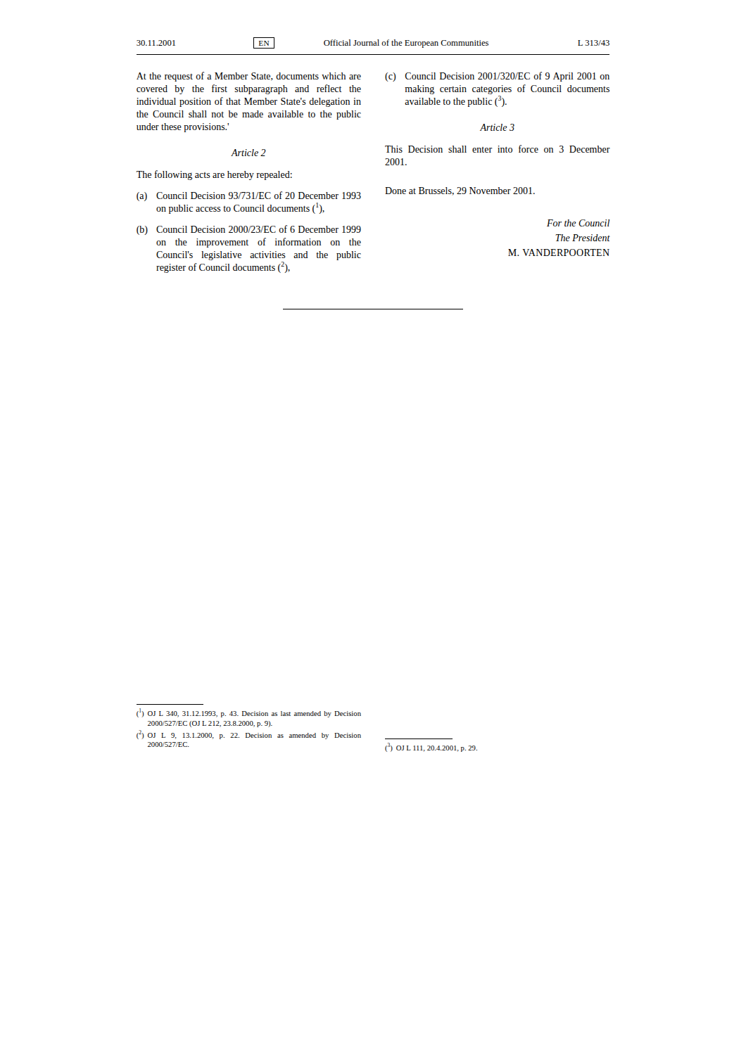30.11.2001
EN
Official Journal of the European Communities
L 313/43
At the request of a Member State, documents which are covered by the first subparagraph and reflect the individual position of that Member State's delegation in the Council shall not be made available to the public under these provisions.'
Article 2
The following acts are hereby repealed:
(a) Council Decision 93/731/EC of 20 December 1993 on public access to Council documents (1),
(b) Council Decision 2000/23/EC of 6 December 1999 on the improvement of information on the Council's legislative activities and the public register of Council documents (2),
(c) Council Decision 2001/320/EC of 9 April 2001 on making certain categories of Council documents available to the public (3).
Article 3
This Decision shall enter into force on 3 December 2001.
Done at Brussels, 29 November 2001.
For the Council
The President
M. VANDERPOORTEN
(1) OJ L 340, 31.12.1993, p. 43. Decision as last amended by Decision 2000/527/EC (OJ L 212, 23.8.2000, p. 9).
(2) OJ L 9, 13.1.2000, p. 22. Decision as amended by Decision 2000/527/EC.
(3) OJ L 111, 20.4.2001, p. 29.